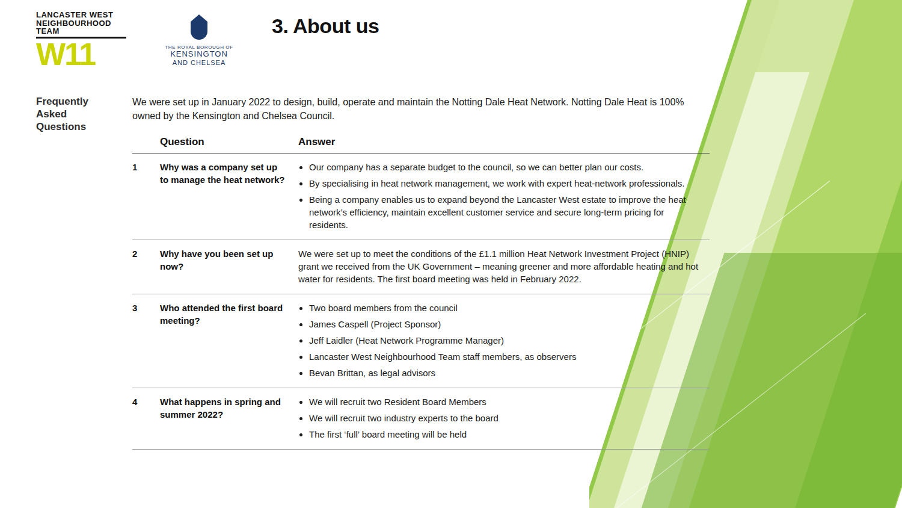Lancaster West
Neighbourhood Team
W11
The Royal Borough of
Kensington
and Chelsea
3. About us
Frequently
Asked
Questions
We were set up in January 2022 to design, build, operate and maintain the Notting Dale Heat Network. Notting Dale Heat is 100% owned by the Kensington and Chelsea Council.
| | Question | Answer |
| --- | --- | --- |
| 1 | Why was a company set up to manage the heat network? | Our company has a separate budget to the council, so we can better plan our costs. By specialising in heat network management, we work with expert heat-network professionals. Being a company enables us to expand beyond the Lancaster West estate to improve the heat network’s efficiency, maintain excellent customer service and secure long-term pricing for residents. |
| 2 | Why have you been set up now? | We were set up to meet the conditions of the £1.1 million Heat Network Investment Project (HNIP) grant we received from the UK Government – meaning greener and more affordable heating and hot water for residents. The first board meeting was held in February 2022. |
| 3 | Who attended the first board meeting? | Two board members from the council James Caspell (Project Sponsor) Jeff Laidler (Heat Network Programme Manager) Lancaster West Neighbourhood Team staff members, as observers Bevan Brittan, as legal advisors |
| 4 | What happens in spring and summer 2022? | We will recruit two Resident Board Members We will recruit two industry experts to the board The first ‘full’ board meeting will be held |